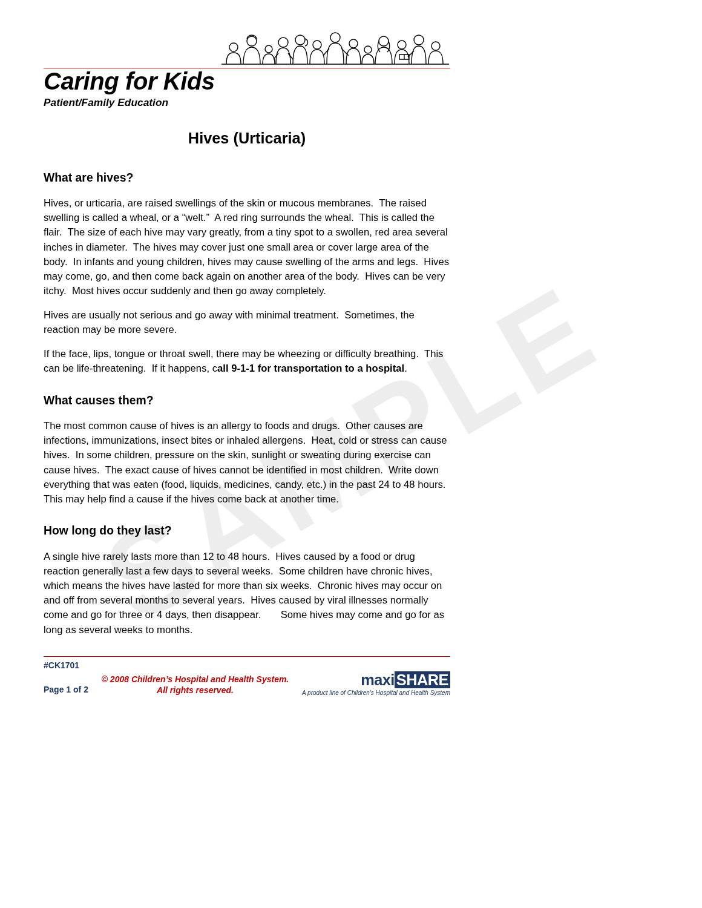SAMPLE
Caring for Kids
Patient/Family Education
Hives (Urticaria)
What are hives?
Hives, or urticaria, are raised swellings of the skin or mucous membranes. The raised swelling is called a wheal, or a “welt.” A red ring surrounds the wheal. This is called the flair. The size of each hive may vary greatly, from a tiny spot to a swollen, red area several inches in diameter. The hives may cover just one small area or cover large area of the body. In infants and young children, hives may cause swelling of the arms and legs. Hives may come, go, and then come back again on another area of the body. Hives can be very itchy. Most hives occur suddenly and then go away completely.
Hives are usually not serious and go away with minimal treatment. Sometimes, the reaction may be more severe.
If the face, lips, tongue or throat swell, there may be wheezing or difficulty breathing. This can be life-threatening. If it happens, call 9-1-1 for transportation to a hospital.
What causes them?
The most common cause of hives is an allergy to foods and drugs. Other causes are infections, immunizations, insect bites or inhaled allergens. Heat, cold or stress can cause hives. In some children, pressure on the skin, sunlight or sweating during exercise can cause hives. The exact cause of hives cannot be identified in most children. Write down everything that was eaten (food, liquids, medicines, candy, etc.) in the past 24 to 48 hours. This may help find a cause if the hives come back at another time.
How long do they last?
A single hive rarely lasts more than 12 to 48 hours. Hives caused by a food or drug reaction generally last a few days to several weeks. Some children have chronic hives, which means the hives have lasted for more than six weeks. Chronic hives may occur on and off from several months to several years. Hives caused by viral illnesses normally come and go for three or 4 days, then disappear. Some hives may come and go for as long as several weeks to months.
#CK1701
Page 1 of 2
© 2008 Children’s Hospital and Health System.
All rights reserved.
maxi SHARE A product line of Children's Hospital and Health System